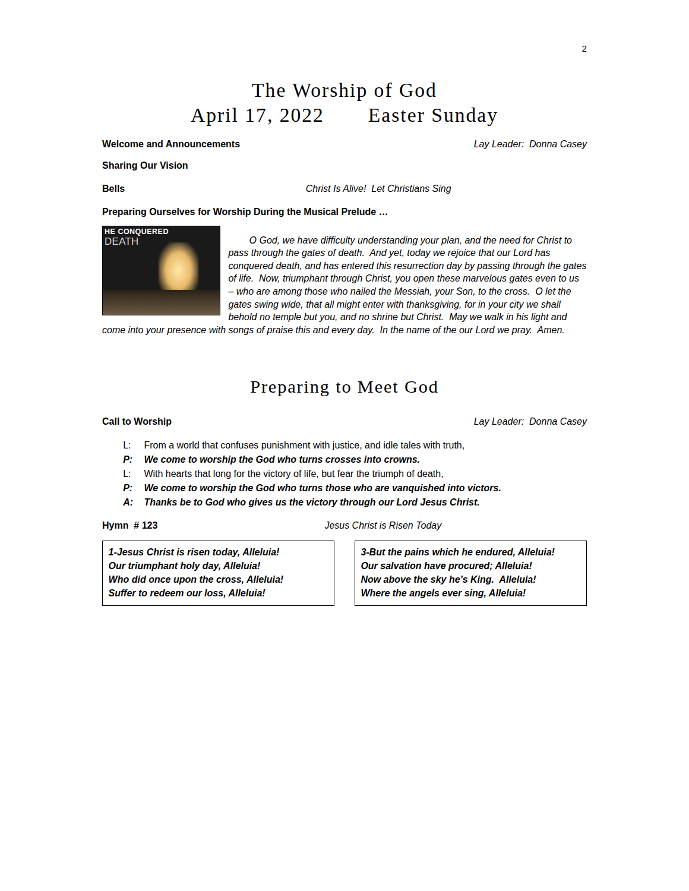2
The Worship of God April 17, 2022 Easter Sunday
Welcome and Announcements Lay Leader: Donna Casey
Sharing Our Vision
Bells Christ Is Alive! Let Christians Sing
Preparing Ourselves for Worship During the Musical Prelude …
He ConqueredDeath
O God, we have difficulty understanding your plan, and the need for Christ to pass through the gates of death. And yet, today we rejoice that our Lord has conquered death, and has entered this resurrection day by passing through the gates of life. Now, triumphant through Christ, you open these marvelous gates even to us – who are among those who nailed the Messiah, your Son, to the cross. O let the gates swing wide, that all might enter with thanksgiving, for in your city we shall behold no temple but you, and no shrine but Christ. May we walk in his light and come into your presence with songs of praise this and every day. In the name of the our Lord we pray. Amen.
Preparing to Meet God
Call to Worship Lay Leader: Donna Casey
L: From a world that confuses punishment with justice, and idle tales with truth,
P: We come to worship the God who turns crosses into crowns.
L: With hearts that long for the victory of life, but fear the triumph of death,
P: We come to worship the God who turns those who are vanquished into victors.
A: Thanks be to God who gives us the victory through our Lord Jesus Christ.
Hymn # 123 Jesus Christ is Risen Today
1-Jesus Christ is risen today, Alleluia!
Our triumphant holy day, Alleluia!
Who did once upon the cross, Alleluia!
Suffer to redeem our loss, Alleluia!
3-But the pains which he endured, Alleluia!
Our salvation have procured; Alleluia!
Now above the sky he’s King. Alleluia!
Where the angels ever sing, Alleluia!